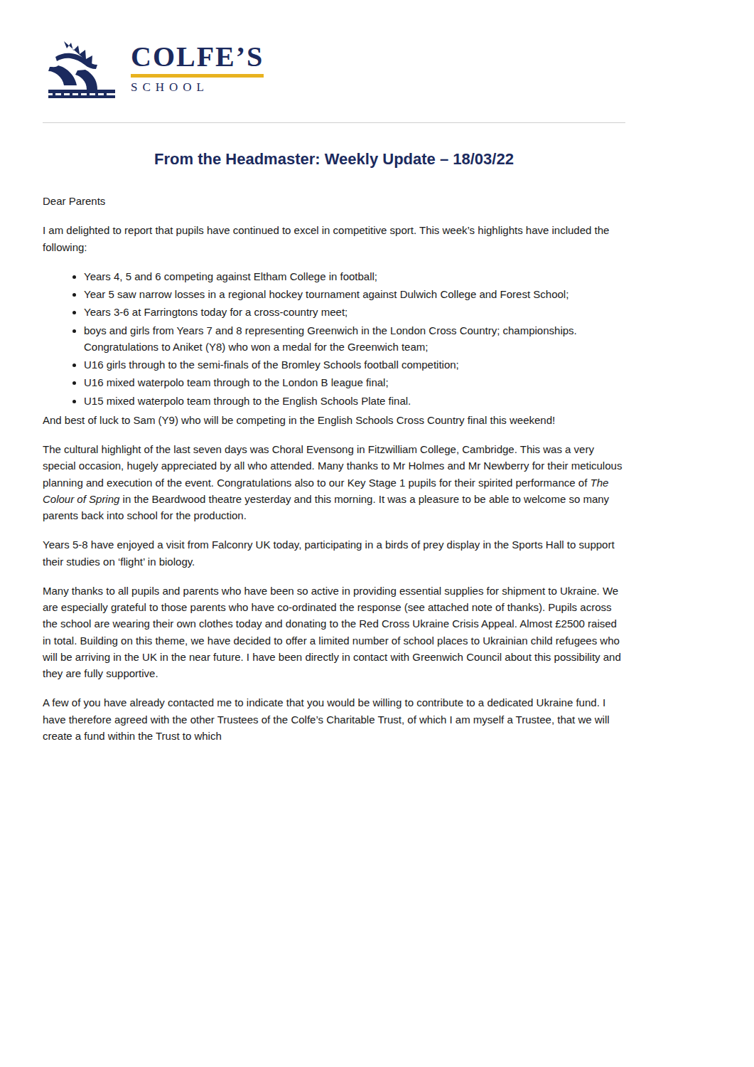COLFE’S SCHOOL
From the Headmaster: Weekly Update – 18/03/22
Dear Parents
I am delighted to report that pupils have continued to excel in competitive sport. This week’s highlights have included the following:
Years 4, 5 and 6 competing against Eltham College in football;
Year 5 saw narrow losses in a regional hockey tournament against Dulwich College and Forest School;
Years 3-6 at Farringtons today for a cross-country meet;
boys and girls from Years 7 and 8 representing Greenwich in the London Cross Country; championships. Congratulations to Aniket (Y8) who won a medal for the Greenwich team;
U16 girls through to the semi-finals of the Bromley Schools football competition;
U16 mixed waterpolo team through to the London B league final;
U15 mixed waterpolo team through to the English Schools Plate final.
And best of luck to Sam (Y9) who will be competing in the English Schools Cross Country final this weekend!
The cultural highlight of the last seven days was Choral Evensong in Fitzwilliam College, Cambridge. This was a very special occasion, hugely appreciated by all who attended. Many thanks to Mr Holmes and Mr Newberry for their meticulous planning and execution of the event. Congratulations also to our Key Stage 1 pupils for their spirited performance of The Colour of Spring in the Beardwood theatre yesterday and this morning. It was a pleasure to be able to welcome so many parents back into school for the production.
Years 5-8 have enjoyed a visit from Falconry UK today, participating in a birds of prey display in the Sports Hall to support their studies on ‘flight’ in biology.
Many thanks to all pupils and parents who have been so active in providing essential supplies for shipment to Ukraine. We are especially grateful to those parents who have co-ordinated the response (see attached note of thanks). Pupils across the school are wearing their own clothes today and donating to the Red Cross Ukraine Crisis Appeal. Almost £2500 raised in total. Building on this theme, we have decided to offer a limited number of school places to Ukrainian child refugees who will be arriving in the UK in the near future. I have been directly in contact with Greenwich Council about this possibility and they are fully supportive.
A few of you have already contacted me to indicate that you would be willing to contribute to a dedicated Ukraine fund. I have therefore agreed with the other Trustees of the Colfe’s Charitable Trust, of which I am myself a Trustee, that we will create a fund within the Trust to which